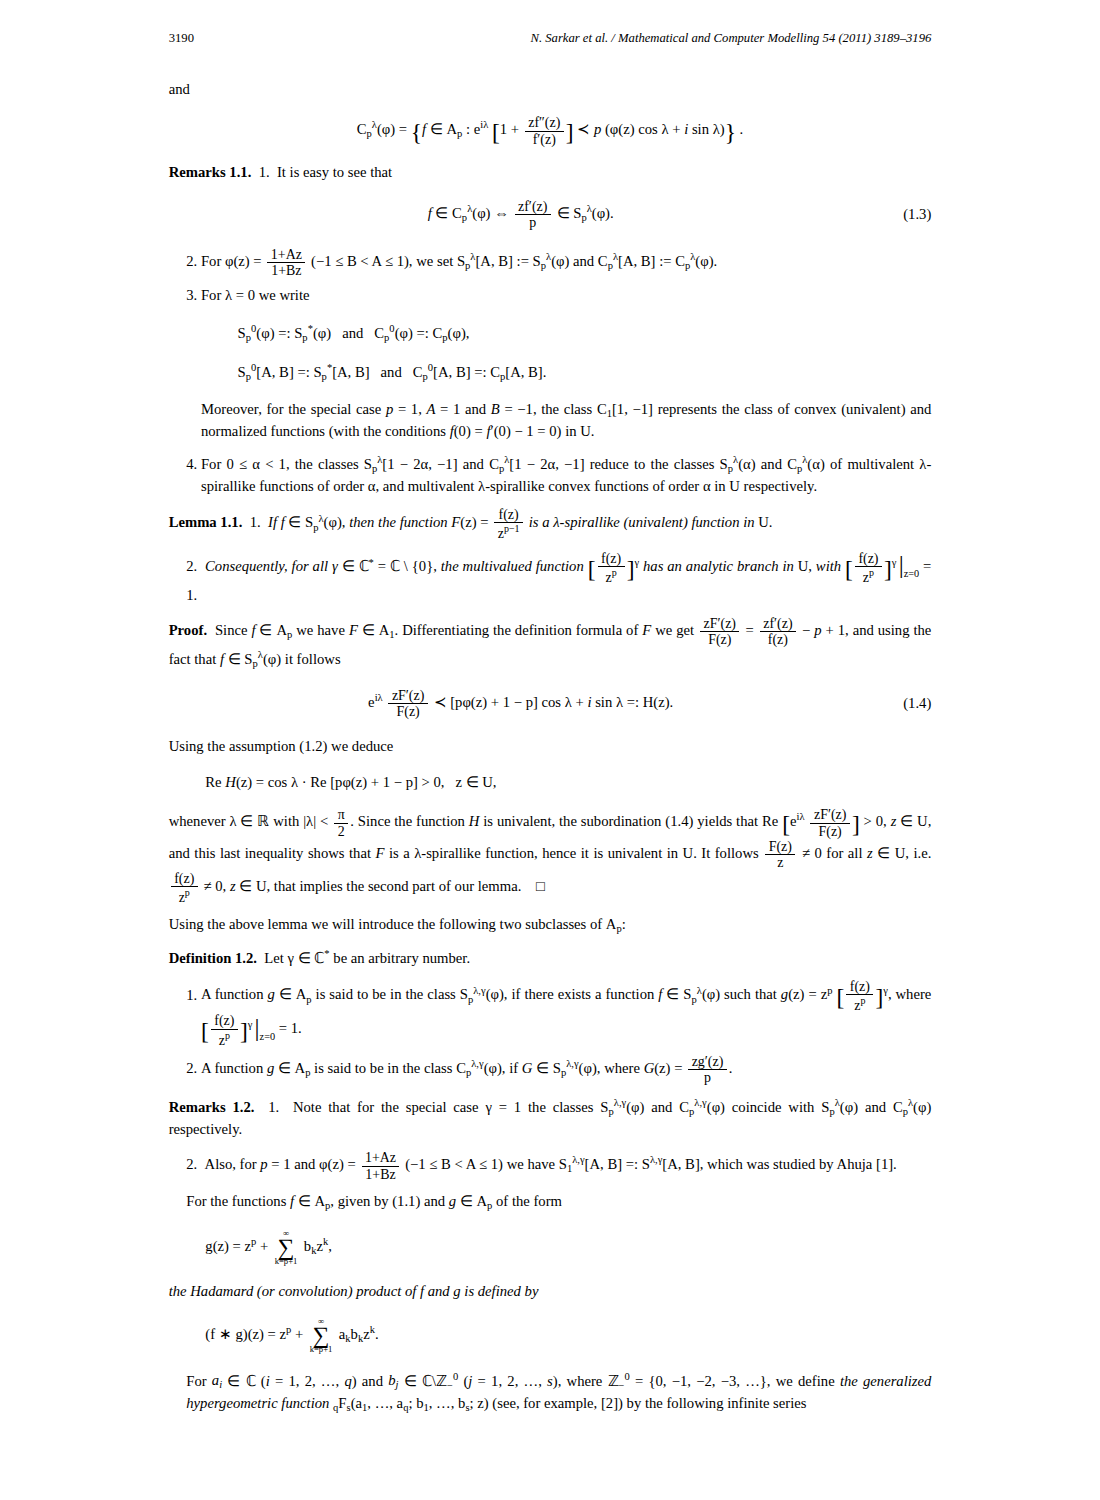3190 N. Sarkar et al. / Mathematical and Computer Modelling 54 (2011) 3189–3196
and
Cpλ(φ) = {f ∈ Ap : eiλ [1 + zf″(z) f′(z)] ≺ p (φ(z) cos λ + i sin λ)} .
Remarks 1.1. 1. It is easy to see that
f ∈ Cpλ(φ) ⇔ zf′(z) p ∈ Spλ(φ).
(1.3)
For φ(z) = 1+Az 1+Bz (−1 ≤ B < A ≤ 1), we set Spλ[A, B] := Spλ(φ) and Cpλ[A, B] := Cpλ(φ).
For λ = 0 we write
Sp0(φ) =: Sp*(φ) and Cp0(φ) =: Cp(φ),
Sp0[A, B] =: Sp*[A, B] and Cp0[A, B] =: Cp[A, B].
Moreover, for the special case p = 1, A = 1 and B = −1, the class C1[1, −1] represents the class of convex (univalent) and normalized functions (with the conditions f(0) = f′(0) − 1 = 0) in U.
For 0 ≤ α < 1, the classes Spλ[1 − 2α, −1] and Cpλ[1 − 2α, −1] reduce to the classes Spλ(α) and Cpλ(α) of multivalent λ-spirallike functions of order α, and multivalent λ-spirallike convex functions of order α in U respectively.
Lemma 1.1. 1. If f ∈ Spλ(φ), then the function F(z) = f(z) zp−1 is a λ-spirallike (univalent) function in U.
2. Consequently, for all γ ∈ ℂ* = ℂ \ {0}, the multivalued function [f(z) zp]γ has an analytic branch in U, with [f(z) zp]γ|z=0 = 1.
Proof. Since f ∈ Ap we have F ∈ A1. Differentiating the definition formula of F we get zF′(z) F(z) = zf′(z) f(z) − p + 1, and using the fact that f ∈ Spλ(φ) it follows
eiλ zF′(z) F(z) ≺ [pφ(z) + 1 − p] cos λ + i sin λ =: H(z).
(1.4)
Using the assumption (1.2) we deduce
Re H(z) = cos λ · Re [pφ(z) + 1 − p] > 0, z ∈ U,
whenever λ ∈ ℝ with |λ| < π 2. Since the function H is univalent, the subordination (1.4) yields that Re [eiλ zF′(z) F(z)] > 0, z ∈ U, and this last inequality shows that F is a λ-spirallike function, hence it is univalent in U. It follows F(z) z ≠ 0 for all z ∈ U, i.e. f(z) zp ≠ 0, z ∈ U, that implies the second part of our lemma. □
Using the above lemma we will introduce the following two subclasses of Ap:
Definition 1.2. Let γ ∈ ℂ* be an arbitrary number.
A function g ∈ Ap is said to be in the class Spλ,γ(φ), if there exists a function f ∈ Spλ(φ) such that g(z) = zp [f(z) zp]γ, where [f(z) zp]γ|z=0 = 1.
A function g ∈ Ap is said to be in the class Cpλ,γ(φ), if G ∈ Spλ,γ(φ), where G(z) = zg′(z) p.
Remarks 1.2. 1. Note that for the special case γ = 1 the classes Spλ,γ(φ) and Cpλ,γ(φ) coincide with Spλ(φ) and Cpλ(φ) respectively.
2. Also, for p = 1 and φ(z) = 1+Az 1+Bz (−1 ≤ B < A ≤ 1) we have S1λ,γ[A, B] =: Sλ,γ[A, B], which was studied by Ahuja [1].
For the functions f ∈ Ap, given by (1.1) and g ∈ Ap of the form
g(z) = zp + ∞∑k=p+1 bkzk,
the Hadamard (or convolution) product of f and g is defined by
(f ∗ g)(z) = zp + ∞∑k=p+1 akbkzk.
For ai ∈ ℂ (i = 1, 2, …, q) and bj ∈ ℂ\ℤ−0 (j = 1, 2, …, s), where ℤ−0 = {0, −1, −2, −3, …}, we define the generalized hypergeometric function qFs(a1, …, aq; b1, …, bs; z) (see, for example, [2]) by the following infinite series